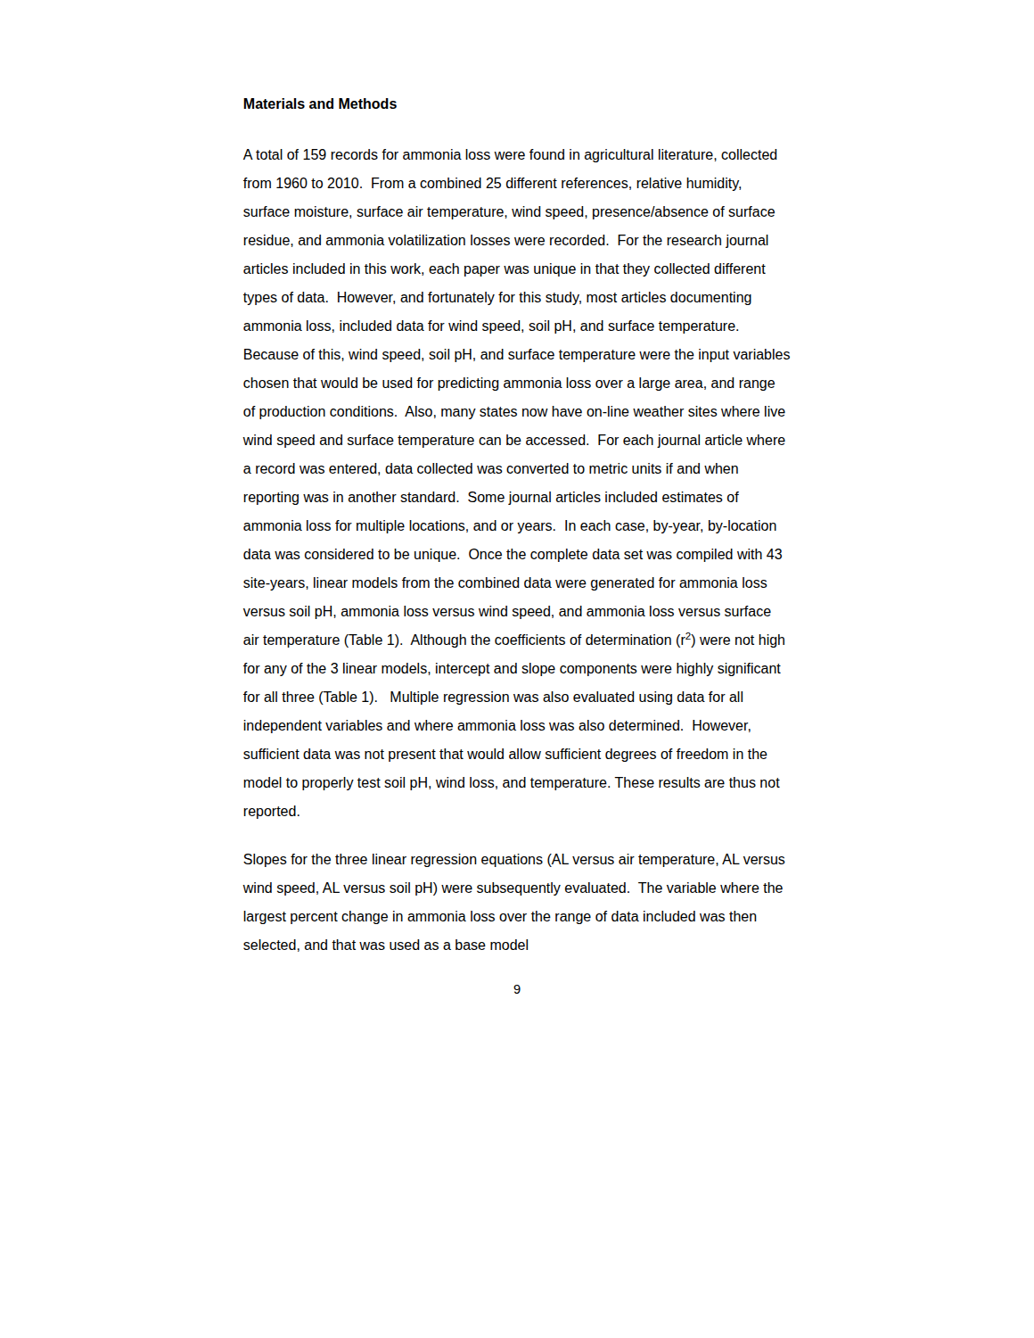Materials and Methods
A total of 159 records for ammonia loss were found in agricultural literature, collected from 1960 to 2010. From a combined 25 different references, relative humidity, surface moisture, surface air temperature, wind speed, presence/absence of surface residue, and ammonia volatilization losses were recorded. For the research journal articles included in this work, each paper was unique in that they collected different types of data. However, and fortunately for this study, most articles documenting ammonia loss, included data for wind speed, soil pH, and surface temperature. Because of this, wind speed, soil pH, and surface temperature were the input variables chosen that would be used for predicting ammonia loss over a large area, and range of production conditions. Also, many states now have on-line weather sites where live wind speed and surface temperature can be accessed. For each journal article where a record was entered, data collected was converted to metric units if and when reporting was in another standard. Some journal articles included estimates of ammonia loss for multiple locations, and or years. In each case, by-year, by-location data was considered to be unique. Once the complete data set was compiled with 43 site-years, linear models from the combined data were generated for ammonia loss versus soil pH, ammonia loss versus wind speed, and ammonia loss versus surface air temperature (Table 1). Although the coefficients of determination (r2) were not high for any of the 3 linear models, intercept and slope components were highly significant for all three (Table 1). Multiple regression was also evaluated using data for all independent variables and where ammonia loss was also determined. However, sufficient data was not present that would allow sufficient degrees of freedom in the model to properly test soil pH, wind loss, and temperature. These results are thus not reported.
Slopes for the three linear regression equations (AL versus air temperature, AL versus wind speed, AL versus soil pH) were subsequently evaluated. The variable where the largest percent change in ammonia loss over the range of data included was then selected, and that was used as a base model
9